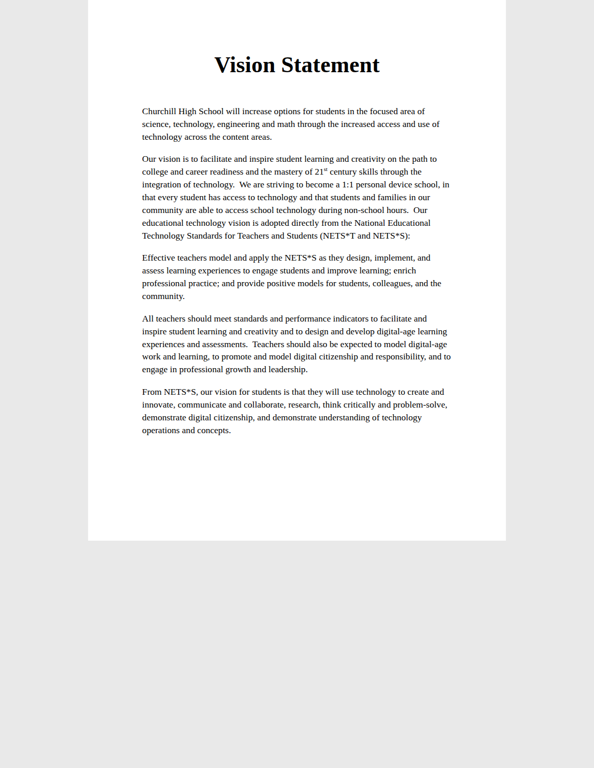Vision Statement
Churchill High School will increase options for students in the focused area of science, technology, engineering and math through the increased access and use of technology across the content areas.
Our vision is to facilitate and inspire student learning and creativity on the path to college and career readiness and the mastery of 21st century skills through the integration of technology. We are striving to become a 1:1 personal device school, in that every student has access to technology and that students and families in our community are able to access school technology during non-school hours. Our educational technology vision is adopted directly from the National Educational Technology Standards for Teachers and Students (NETS*T and NETS*S):
Effective teachers model and apply the NETS*S as they design, implement, and assess learning experiences to engage students and improve learning; enrich professional practice; and provide positive models for students, colleagues, and the community.
All teachers should meet standards and performance indicators to facilitate and inspire student learning and creativity and to design and develop digital-age learning experiences and assessments. Teachers should also be expected to model digital-age work and learning, to promote and model digital citizenship and responsibility, and to engage in professional growth and leadership.
From NETS*S, our vision for students is that they will use technology to create and innovate, communicate and collaborate, research, think critically and problem-solve, demonstrate digital citizenship, and demonstrate understanding of technology operations and concepts.